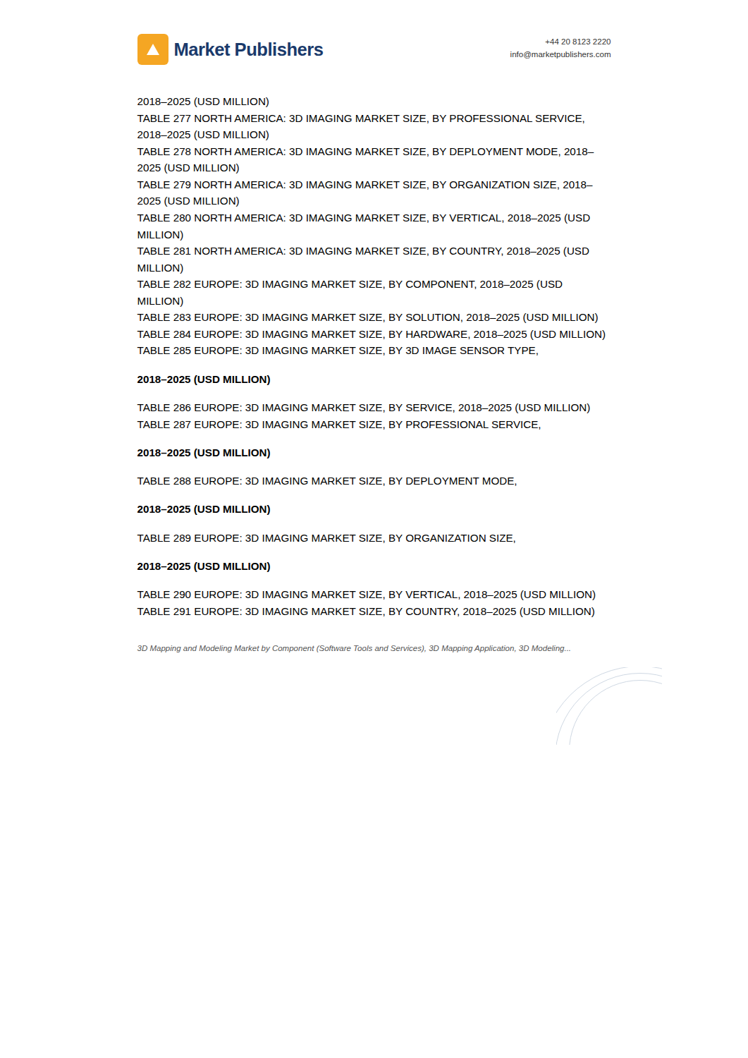Market Publishers
+44 20 8123 2220
info@marketpublishers.com
2018–2025 (USD MILLION)
TABLE 277 NORTH AMERICA: 3D IMAGING MARKET SIZE, BY PROFESSIONAL SERVICE, 2018–2025 (USD MILLION)
TABLE 278 NORTH AMERICA: 3D IMAGING MARKET SIZE, BY DEPLOYMENT MODE, 2018–2025 (USD MILLION)
TABLE 279 NORTH AMERICA: 3D IMAGING MARKET SIZE, BY ORGANIZATION SIZE, 2018–2025 (USD MILLION)
TABLE 280 NORTH AMERICA: 3D IMAGING MARKET SIZE, BY VERTICAL, 2018–2025 (USD MILLION)
TABLE 281 NORTH AMERICA: 3D IMAGING MARKET SIZE, BY COUNTRY, 2018–2025 (USD MILLION)
TABLE 282 EUROPE: 3D IMAGING MARKET SIZE, BY COMPONENT, 2018–2025 (USD MILLION)
TABLE 283 EUROPE: 3D IMAGING MARKET SIZE, BY SOLUTION, 2018–2025 (USD MILLION)
TABLE 284 EUROPE: 3D IMAGING MARKET SIZE, BY HARDWARE, 2018–2025 (USD MILLION)
TABLE 285 EUROPE: 3D IMAGING MARKET SIZE, BY 3D IMAGE SENSOR TYPE,
2018–2025 (USD MILLION)
TABLE 286 EUROPE: 3D IMAGING MARKET SIZE, BY SERVICE, 2018–2025 (USD MILLION)
TABLE 287 EUROPE: 3D IMAGING MARKET SIZE, BY PROFESSIONAL SERVICE,
2018–2025 (USD MILLION)
TABLE 288 EUROPE: 3D IMAGING MARKET SIZE, BY DEPLOYMENT MODE,
2018–2025 (USD MILLION)
TABLE 289 EUROPE: 3D IMAGING MARKET SIZE, BY ORGANIZATION SIZE,
2018–2025 (USD MILLION)
TABLE 290 EUROPE: 3D IMAGING MARKET SIZE, BY VERTICAL, 2018–2025 (USD MILLION)
TABLE 291 EUROPE: 3D IMAGING MARKET SIZE, BY COUNTRY, 2018–2025 (USD MILLION)
3D Mapping and Modeling Market by Component (Software Tools and Services), 3D Mapping Application, 3D Modeling...